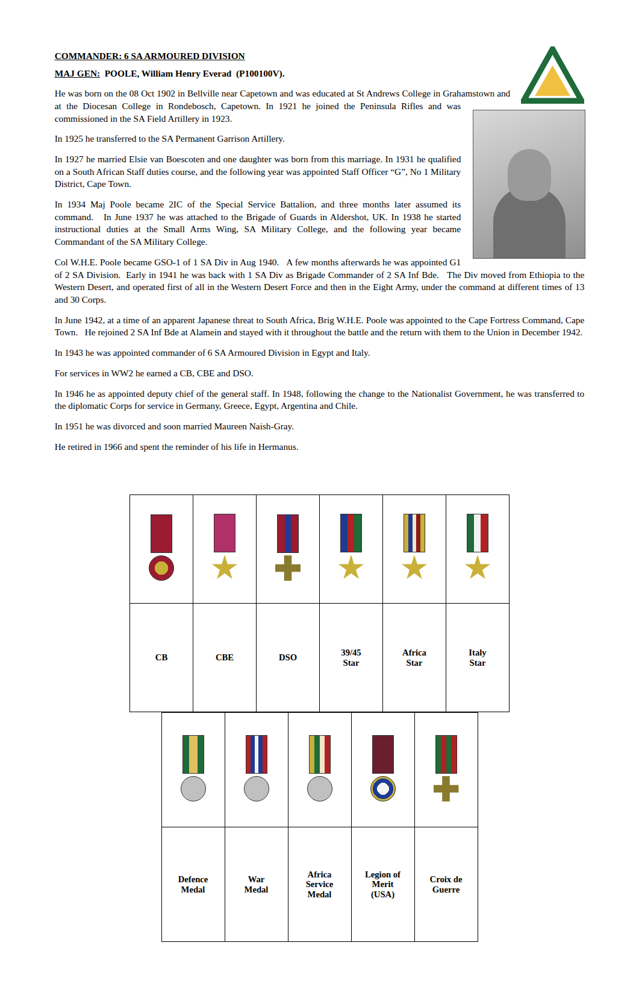COMMANDER: 6 SA ARMOURED DIVISION
MAJ GEN: POOLE, William Henry Everad (P100100V).
He was born on the 08 Oct 1902 in Bellville near Capetown and was educated at St Andrews College in Grahamstown and at the Diocesan College in Rondebosch, Capetown. In 1921 he joined the Peninsula Rifles and was commissioned in the SA Field Artillery in 1923.
In 1925 he transferred to the SA Permanent Garrison Artillery.
In 1927 he married Elsie van Boescoten and one daughter was born from this marriage. In 1931 he qualified on a South African Staff duties course, and the following year was appointed Staff Officer “G”, No 1 Military District, Cape Town.
In 1934 Maj Poole became 2IC of the Special Service Battalion, and three months later assumed its command. In June 1937 he was attached to the Brigade of Guards in Aldershot, UK. In 1938 he started instructional duties at the Small Arms Wing, SA Military College, and the following year became Commandant of the SA Military College.
Col W.H.E. Poole became GSO-1 of 1 SA Div in Aug 1940. A few months afterwards he was appointed G1 of 2 SA Division. Early in 1941 he was back with 1 SA Div as Brigade Commander of 2 SA Inf Bde. The Div moved from Ethiopia to the Western Desert, and operated first of all in the Western Desert Force and then in the Eight Army, under the command at different times of 13 and 30 Corps.
In June 1942, at a time of an apparent Japanese threat to South Africa, Brig W.H.E. Poole was appointed to the Cape Fortress Command, Cape Town. He rejoined 2 SA Inf Bde at Alamein and stayed with it throughout the battle and the return with them to the Union in December 1942.
In 1943 he was appointed commander of 6 SA Armoured Division in Egypt and Italy.
For services in WW2 he earned a CB, CBE and DSO.
In 1946 he as appointed deputy chief of the general staff. In 1948, following the change to the Nationalist Government, he was transferred to the diplomatic Corps for service in Germany, Greece, Egypt, Argentina and Chile.
In 1951 he was divorced and soon married Maureen Naish-Gray.
He retired in 1966 and spent the reminder of his life in Hermanus.
| CB | CBE | DSO | 39/45 Star | Africa Star | Italy Star |
| Defence Medal | War Medal | Africa Service Medal | Legion of Merit (USA) | Croix de Guerre |